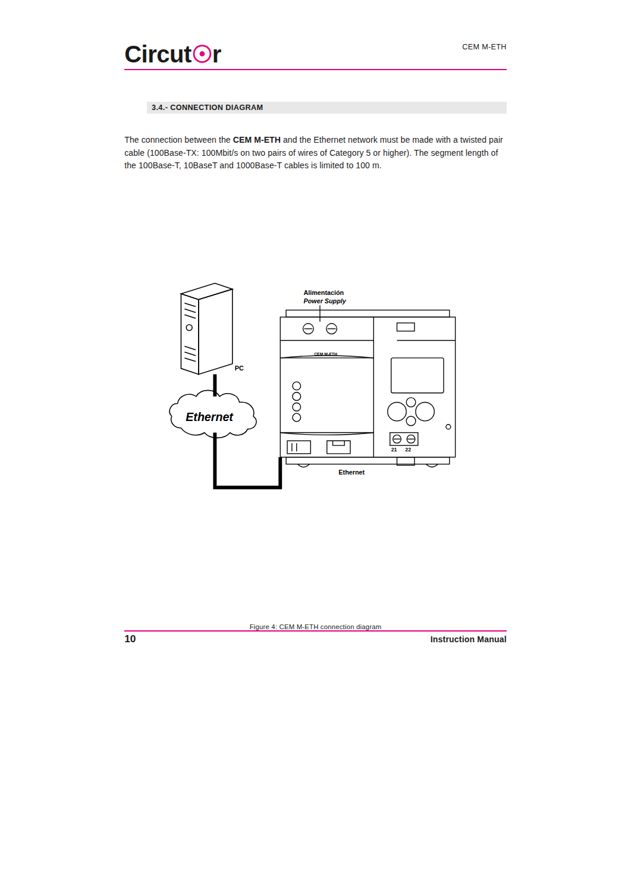Circut☉r
CEM M-ETH
3.4.- CONNECTION DIAGRAM
The connection between the CEM M-ETH and the Ethernet network must be made with a twisted pair cable (100Base-TX: 100Mbit/s on two pairs of wires of Category 5 or higher). The segment length of the 100Base-T, 10BaseT and 1000Base-T cables is limited to 100 m.
PC Ethernet CEM M-ETH 21 22 Alimentación Power Supply Ethernet
Figure 4: CEM M-ETH connection diagram
10
Instruction Manual